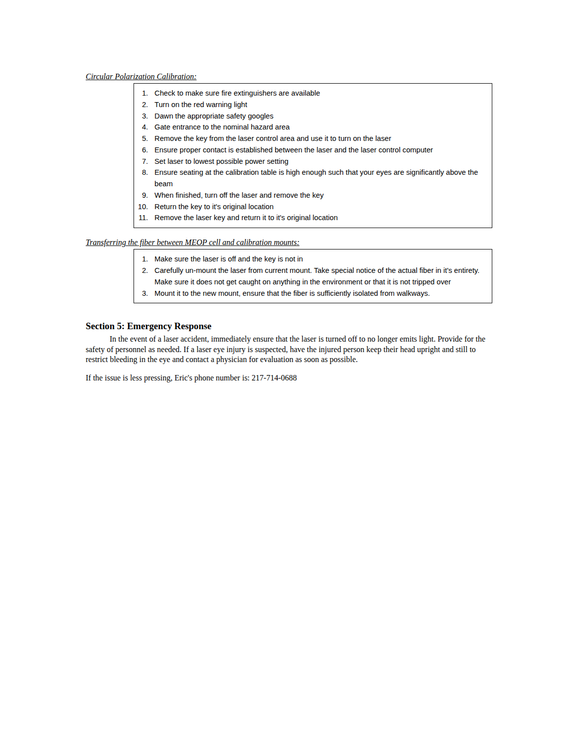Circular Polarization Calibration:
Check to make sure fire extinguishers are available
Turn on the red warning light
Dawn the appropriate safety googles
Gate entrance to the nominal hazard area
Remove the key from the laser control area and use it to turn on the laser
Ensure proper contact is established between the laser and the laser control computer
Set laser to lowest possible power setting
Ensure seating at the calibration table is high enough such that your eyes are significantly above the beam
When finished, turn off the laser and remove the key
Return the key to it's original location
Remove the laser key and return it to it's original location
Transferring the fiber between MEOP cell and calibration mounts:
Make sure the laser is off and the key is not in
Carefully un-mount the laser from current mount. Take special notice of the actual fiber in it's entirety. Make sure it does not get caught on anything in the environment or that it is not tripped over
Mount it to the new mount, ensure that the fiber is sufficiently isolated from walkways.
Section 5: Emergency Response
In the event of a laser accident, immediately ensure that the laser is turned off to no longer emits light. Provide for the safety of personnel as needed. If a laser eye injury is suspected, have the injured person keep their head upright and still to restrict bleeding in the eye and contact a physician for evaluation as soon as possible.
If the issue is less pressing, Eric's phone number is: 217-714-0688